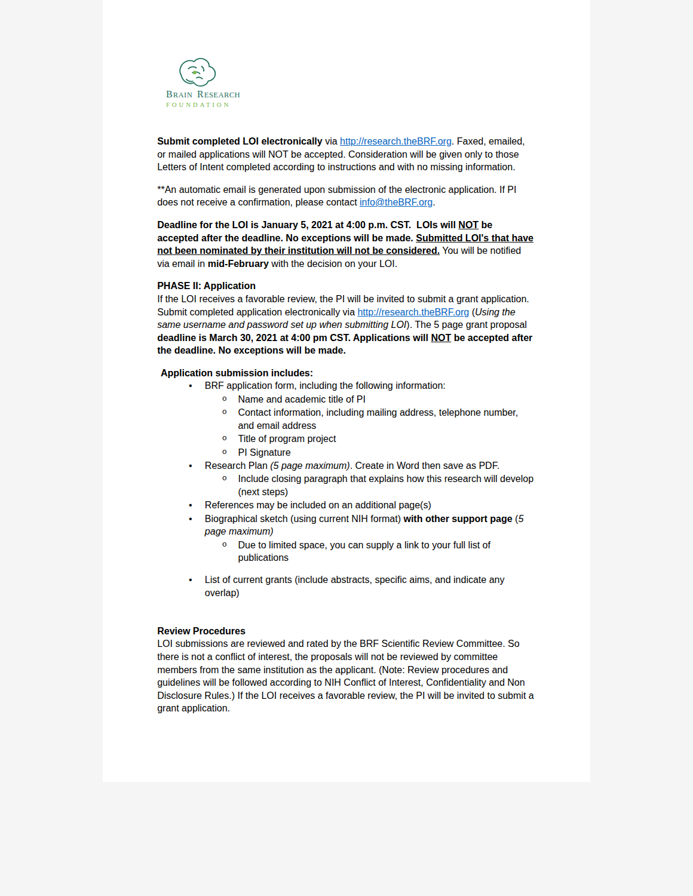B RAIN R ESEARCH FOUNDATION
Submit completed LOI electronically via http://research.theBRF.org. Faxed, emailed, or mailed applications will NOT be accepted. Consideration will be given only to those Letters of Intent completed according to instructions and with no missing information.
**An automatic email is generated upon submission of the electronic application. If PI does not receive a confirmation, please contact info@theBRF.org.
Deadline for the LOI is January 5, 2021 at 4:00 p.m. CST. LOIs will NOT be accepted after the deadline. No exceptions will be made. Submitted LOI's that have not been nominated by their institution will not be considered. You will be notified via email in mid-February with the decision on your LOI.
PHASE II: Application
If the LOI receives a favorable review, the PI will be invited to submit a grant application. Submit completed application electronically via http://research.theBRF.org (Using the same username and password set up when submitting LOI). The 5 page grant proposal deadline is March 30, 2021 at 4:00 pm CST. Applications will NOT be accepted after the deadline. No exceptions will be made.
Application submission includes:
BRF application form, including the following information:
Name and academic title of PI
Contact information, including mailing address, telephone number, and email address
Title of program project
PI Signature
Research Plan (5 page maximum). Create in Word then save as PDF.
Include closing paragraph that explains how this research will develop (next steps)
References may be included on an additional page(s)
Biographical sketch (using current NIH format) with other support page (5 page maximum)
Due to limited space, you can supply a link to your full list of publications
List of current grants (include abstracts, specific aims, and indicate any overlap)
Review Procedures
LOI submissions are reviewed and rated by the BRF Scientific Review Committee. So there is not a conflict of interest, the proposals will not be reviewed by committee members from the same institution as the applicant. (Note: Review procedures and guidelines will be followed according to NIH Conflict of Interest, Confidentiality and Non Disclosure Rules.) If the LOI receives a favorable review, the PI will be invited to submit a grant application.